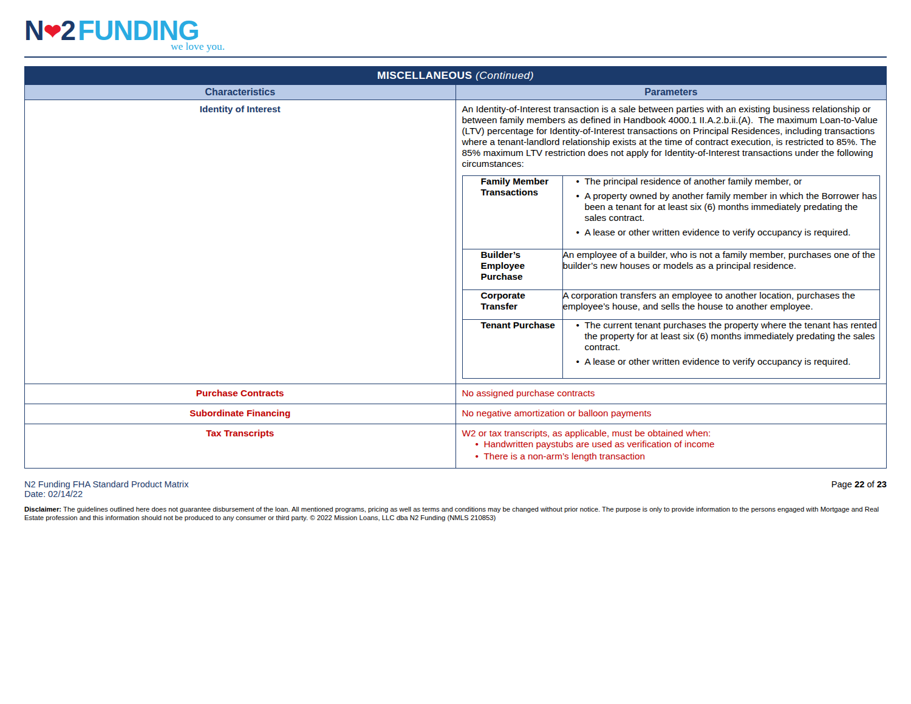N❤2 FUNDING
we love you.
| MISCELLANEOUS (Continued) |
| --- |
| Characteristics | Parameters |
| Identity of Interest | An Identity-of-Interest transaction is a sale between parties with an existing business relationship or between family members as defined in Handbook 4000.1 II.A.2.b.ii.(A). The maximum Loan-to-Value (LTV) percentage for Identity-of-Interest transactions on Principal Residences, including transactions where a tenant-landlord relationship exists at the time of contract execution, is restricted to 85%. The 85% maximum LTV restriction does not apply for Identity-of-Interest transactions under the following circumstances: / Family Member Transactions / The principal residence of another family member, or A property owned by another family member in which the Borrower has been a tenant for at least six (6) months immediately predating the sales contract. A lease or other written evidence to verify occupancy is required. / / Builder’s Employee Purchase / An employee of a builder, who is not a family member, purchases one of the builder’s new houses or models as a principal residence. / / Corporate Transfer / A corporation transfers an employee to another location, purchases the employee’s house, and sells the house to another employee. / / Tenant Purchase / The current tenant purchases the property where the tenant has rented the property for at least six (6) months immediately predating the sales contract. A lease or other written evidence to verify occupancy is required. / |
| Purchase Contracts | No assigned purchase contracts |
| Subordinate Financing | No negative amortization or balloon payments |
| Tax Transcripts | W2 or tax transcripts, as applicable, must be obtained when: Handwritten paystubs are used as verification of income There is a non-arm’s length transaction |
N2 Funding FHA Standard Product Matrix
Date: 02/14/22
Page 22 of 23
Disclaimer: The guidelines outlined here does not guarantee disbursement of the loan. All mentioned programs, pricing as well as terms and conditions may be changed without prior notice. The purpose is only to provide information to the persons engaged with Mortgage and Real Estate profession and this information should not be produced to any consumer or third party. © 2022 Mission Loans, LLC dba N2 Funding (NMLS 210853)